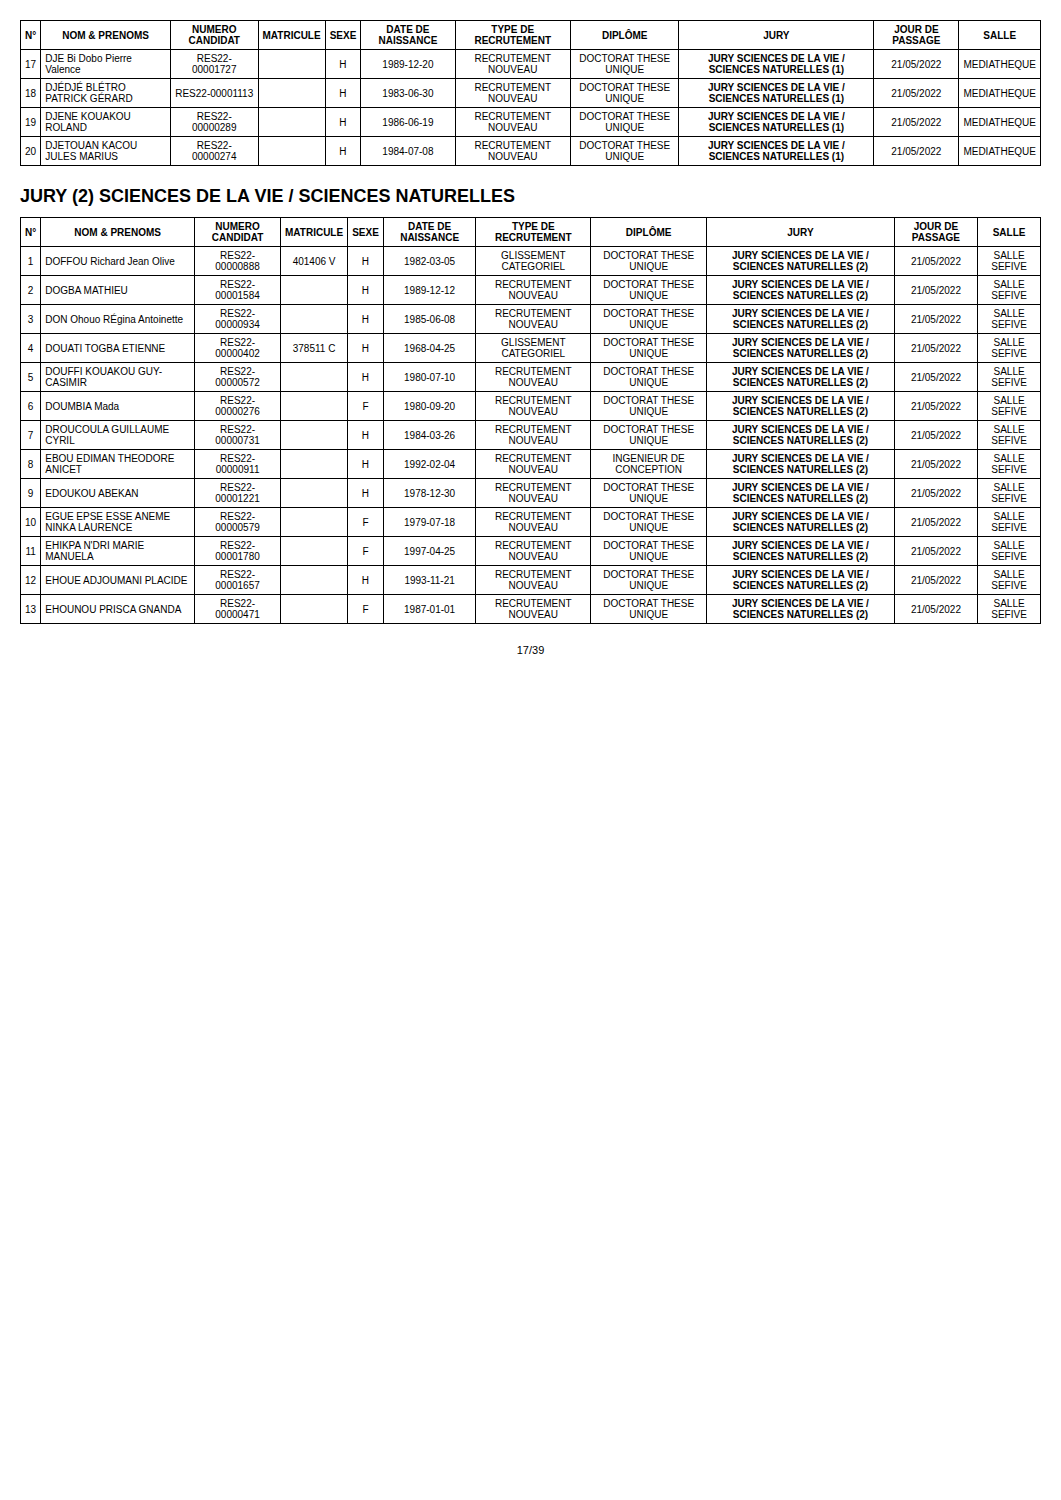| N° | NOM & PRENOMS | NUMERO CANDIDAT | MATRICULE | SEXE | DATE DE NAISSANCE | TYPE DE RECRUTEMENT | DIPLÔME | JURY | JOUR DE PASSAGE | SALLE |
| --- | --- | --- | --- | --- | --- | --- | --- | --- | --- | --- |
| 17 | DJE Bi Dobo Pierre Valence | RES22-00001727 | | H | 1989-12-20 | RECRUTEMENT NOUVEAU | DOCTORAT THESE UNIQUE | JURY SCIENCES DE LA VIE / SCIENCES NATURELLES (1) | 21/05/2022 | MEDIATHEQUE |
| 18 | DJÉDJÉ BLÉTRO PATRICK GÉRARD | RES22-00001113 | | H | 1983-06-30 | RECRUTEMENT NOUVEAU | DOCTORAT THESE UNIQUE | JURY SCIENCES DE LA VIE / SCIENCES NATURELLES (1) | 21/05/2022 | MEDIATHEQUE |
| 19 | DJENE KOUAKOU ROLAND | RES22-00000289 | | H | 1986-06-19 | RECRUTEMENT NOUVEAU | DOCTORAT THESE UNIQUE | JURY SCIENCES DE LA VIE / SCIENCES NATURELLES (1) | 21/05/2022 | MEDIATHEQUE |
| 20 | DJETOUAN KACOU JULES MARIUS | RES22-00000274 | | H | 1984-07-08 | RECRUTEMENT NOUVEAU | DOCTORAT THESE UNIQUE | JURY SCIENCES DE LA VIE / SCIENCES NATURELLES (1) | 21/05/2022 | MEDIATHEQUE |
JURY (2) SCIENCES DE LA VIE / SCIENCES NATURELLES
| N° | NOM & PRENOMS | NUMERO CANDIDAT | MATRICULE | SEXE | DATE DE NAISSANCE | TYPE DE RECRUTEMENT | DIPLÔME | JURY | JOUR DE PASSAGE | SALLE |
| --- | --- | --- | --- | --- | --- | --- | --- | --- | --- | --- |
| 1 | DOFFOU Richard Jean Olive | RES22-00000888 | 401406 V | H | 1982-03-05 | GLISSEMENT CATEGORIEL | DOCTORAT THESE UNIQUE | JURY SCIENCES DE LA VIE / SCIENCES NATURELLES (2) | 21/05/2022 | SALLE SEFIVE |
| 2 | DOGBA MATHIEU | RES22-00001584 | | H | 1989-12-12 | RECRUTEMENT NOUVEAU | DOCTORAT THESE UNIQUE | JURY SCIENCES DE LA VIE / SCIENCES NATURELLES (2) | 21/05/2022 | SALLE SEFIVE |
| 3 | DON Ohouo RÉgina Antoinette | RES22-00000934 | | H | 1985-06-08 | RECRUTEMENT NOUVEAU | DOCTORAT THESE UNIQUE | JURY SCIENCES DE LA VIE / SCIENCES NATURELLES (2) | 21/05/2022 | SALLE SEFIVE |
| 4 | DOUATI TOGBA ETIENNE | RES22-00000402 | 378511 C | H | 1968-04-25 | GLISSEMENT CATEGORIEL | DOCTORAT THESE UNIQUE | JURY SCIENCES DE LA VIE / SCIENCES NATURELLES (2) | 21/05/2022 | SALLE SEFIVE |
| 5 | DOUFFI KOUAKOU GUY-CASIMIR | RES22-00000572 | | H | 1980-07-10 | RECRUTEMENT NOUVEAU | DOCTORAT THESE UNIQUE | JURY SCIENCES DE LA VIE / SCIENCES NATURELLES (2) | 21/05/2022 | SALLE SEFIVE |
| 6 | DOUMBIA Mada | RES22-00000276 | | F | 1980-09-20 | RECRUTEMENT NOUVEAU | DOCTORAT THESE UNIQUE | JURY SCIENCES DE LA VIE / SCIENCES NATURELLES (2) | 21/05/2022 | SALLE SEFIVE |
| 7 | DROUCOULA GUILLAUME CYRIL | RES22-00000731 | | H | 1984-03-26 | RECRUTEMENT NOUVEAU | DOCTORAT THESE UNIQUE | JURY SCIENCES DE LA VIE / SCIENCES NATURELLES (2) | 21/05/2022 | SALLE SEFIVE |
| 8 | EBOU EDIMAN THEODORE ANICET | RES22-00000911 | | H | 1992-02-04 | RECRUTEMENT NOUVEAU | INGENIEUR DE CONCEPTION | JURY SCIENCES DE LA VIE / SCIENCES NATURELLES (2) | 21/05/2022 | SALLE SEFIVE |
| 9 | EDOUKOU ABEKAN | RES22-00001221 | | H | 1978-12-30 | RECRUTEMENT NOUVEAU | DOCTORAT THESE UNIQUE | JURY SCIENCES DE LA VIE / SCIENCES NATURELLES (2) | 21/05/2022 | SALLE SEFIVE |
| 10 | EGUE EPSE ESSE ANEME NINKA LAURENCE | RES22-00000579 | | F | 1979-07-18 | RECRUTEMENT NOUVEAU | DOCTORAT THESE UNIQUE | JURY SCIENCES DE LA VIE / SCIENCES NATURELLES (2) | 21/05/2022 | SALLE SEFIVE |
| 11 | EHIKPA N'DRI MARIE MANUELA | RES22-00001780 | | F | 1997-04-25 | RECRUTEMENT NOUVEAU | DOCTORAT THESE UNIQUE | JURY SCIENCES DE LA VIE / SCIENCES NATURELLES (2) | 21/05/2022 | SALLE SEFIVE |
| 12 | EHOUE ADJOUMANI PLACIDE | RES22-00001657 | | H | 1993-11-21 | RECRUTEMENT NOUVEAU | DOCTORAT THESE UNIQUE | JURY SCIENCES DE LA VIE / SCIENCES NATURELLES (2) | 21/05/2022 | SALLE SEFIVE |
| 13 | EHOUNOU PRISCA GNANDA | RES22-00000471 | | F | 1987-01-01 | RECRUTEMENT NOUVEAU | DOCTORAT THESE UNIQUE | JURY SCIENCES DE LA VIE / SCIENCES NATURELLES (2) | 21/05/2022 | SALLE SEFIVE |
17/39